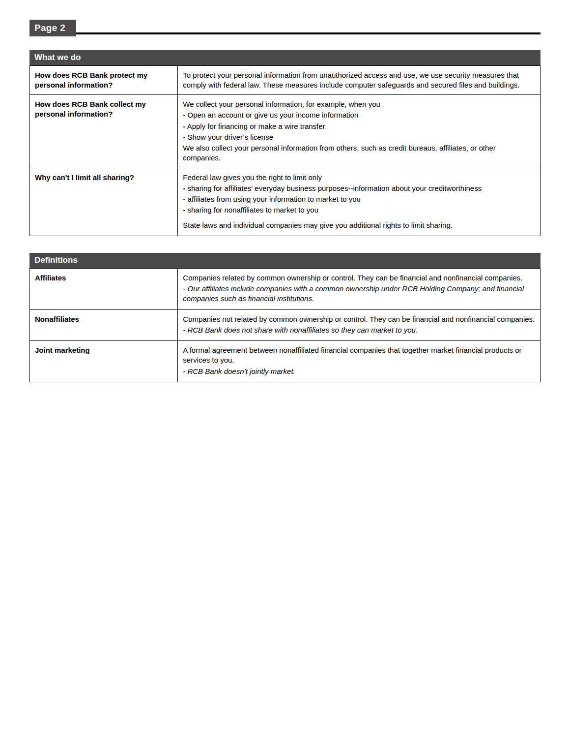Page 2
What we do
| How does RCB Bank protect my personal information? | To protect your personal information from unauthorized access and use, we use security measures that comply with federal law. These measures include computer safeguards and secured files and buildings. |
| How does RCB Bank collect my personal information? | We collect your personal information, for example, when you - Open an account or give us your income information - Apply for financing or make a wire transfer - Show your driver’s license We also collect your personal information from others, such as credit bureaus, affiliates, or other companies. |
| Why can't I limit all sharing? | Federal law gives you the right to limit only - sharing for affiliates' everyday business purposes--information about your creditworthiness - affiliates from using your information to market to you - sharing for nonaffiliates to market to you State laws and individual companies may give you additional rights to limit sharing. |
Definitions
| Affiliates | Companies related by common ownership or control. They can be financial and nonfinancial companies. - Our affiliates include companies with a common ownership under RCB Holding Company; and financial companies such as financial institutions. |
| Nonaffiliates | Companies not related by common ownership or control. They can be financial and nonfinancial companies. - RCB Bank does not share with nonaffiliates so they can market to you. |
| Joint marketing | A formal agreement between nonaffiliated financial companies that together market financial products or services to you. - RCB Bank doesn’t jointly market. |